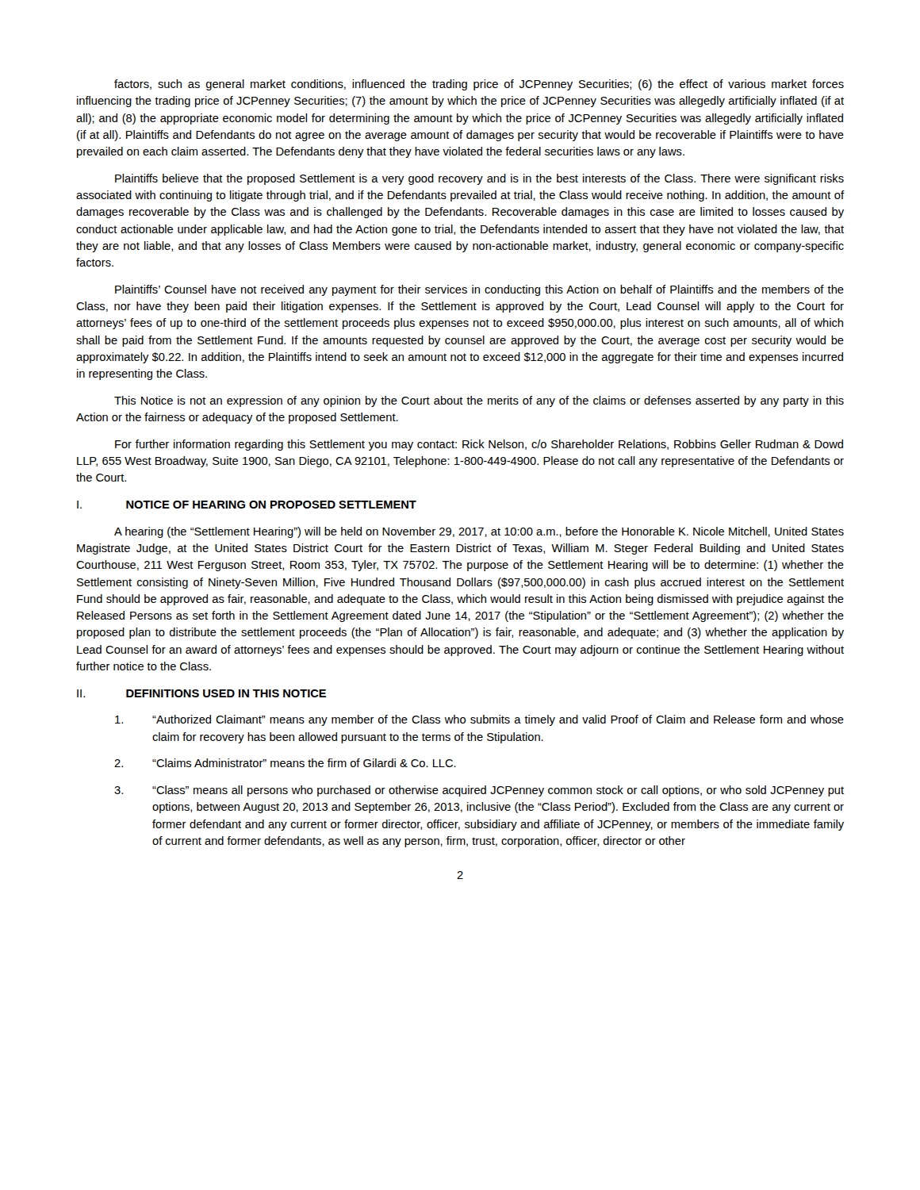factors, such as general market conditions, influenced the trading price of JCPenney Securities; (6) the effect of various market forces influencing the trading price of JCPenney Securities; (7) the amount by which the price of JCPenney Securities was allegedly artificially inflated (if at all); and (8) the appropriate economic model for determining the amount by which the price of JCPenney Securities was allegedly artificially inflated (if at all). Plaintiffs and Defendants do not agree on the average amount of damages per security that would be recoverable if Plaintiffs were to have prevailed on each claim asserted. The Defendants deny that they have violated the federal securities laws or any laws.
Plaintiffs believe that the proposed Settlement is a very good recovery and is in the best interests of the Class. There were significant risks associated with continuing to litigate through trial, and if the Defendants prevailed at trial, the Class would receive nothing. In addition, the amount of damages recoverable by the Class was and is challenged by the Defendants. Recoverable damages in this case are limited to losses caused by conduct actionable under applicable law, and had the Action gone to trial, the Defendants intended to assert that they have not violated the law, that they are not liable, and that any losses of Class Members were caused by non-actionable market, industry, general economic or company-specific factors.
Plaintiffs’ Counsel have not received any payment for their services in conducting this Action on behalf of Plaintiffs and the members of the Class, nor have they been paid their litigation expenses. If the Settlement is approved by the Court, Lead Counsel will apply to the Court for attorneys’ fees of up to one-third of the settlement proceeds plus expenses not to exceed $950,000.00, plus interest on such amounts, all of which shall be paid from the Settlement Fund. If the amounts requested by counsel are approved by the Court, the average cost per security would be approximately $0.22. In addition, the Plaintiffs intend to seek an amount not to exceed $12,000 in the aggregate for their time and expenses incurred in representing the Class.
This Notice is not an expression of any opinion by the Court about the merits of any of the claims or defenses asserted by any party in this Action or the fairness or adequacy of the proposed Settlement.
For further information regarding this Settlement you may contact: Rick Nelson, c/o Shareholder Relations, Robbins Geller Rudman & Dowd LLP, 655 West Broadway, Suite 1900, San Diego, CA 92101, Telephone: 1-800-449-4900. Please do not call any representative of the Defendants or the Court.
I. NOTICE OF HEARING ON PROPOSED SETTLEMENT
A hearing (the “Settlement Hearing”) will be held on November 29, 2017, at 10:00 a.m., before the Honorable K. Nicole Mitchell, United States Magistrate Judge, at the United States District Court for the Eastern District of Texas, William M. Steger Federal Building and United States Courthouse, 211 West Ferguson Street, Room 353, Tyler, TX 75702. The purpose of the Settlement Hearing will be to determine: (1) whether the Settlement consisting of Ninety-Seven Million, Five Hundred Thousand Dollars ($97,500,000.00) in cash plus accrued interest on the Settlement Fund should be approved as fair, reasonable, and adequate to the Class, which would result in this Action being dismissed with prejudice against the Released Persons as set forth in the Settlement Agreement dated June 14, 2017 (the “Stipulation” or the “Settlement Agreement”); (2) whether the proposed plan to distribute the settlement proceeds (the “Plan of Allocation”) is fair, reasonable, and adequate; and (3) whether the application by Lead Counsel for an award of attorneys’ fees and expenses should be approved. The Court may adjourn or continue the Settlement Hearing without further notice to the Class.
II. DEFINITIONS USED IN THIS NOTICE
1.“Authorized Claimant” means any member of the Class who submits a timely and valid Proof of Claim and Release form and whose claim for recovery has been allowed pursuant to the terms of the Stipulation.
2.“Claims Administrator” means the firm of Gilardi & Co. LLC.
3.“Class” means all persons who purchased or otherwise acquired JCPenney common stock or call options, or who sold JCPenney put options, between August 20, 2013 and September 26, 2013, inclusive (the “Class Period”). Excluded from the Class are any current or former defendant and any current or former director, officer, subsidiary and affiliate of JCPenney, or members of the immediate family of current and former defendants, as well as any person, firm, trust, corporation, officer, director or other
2